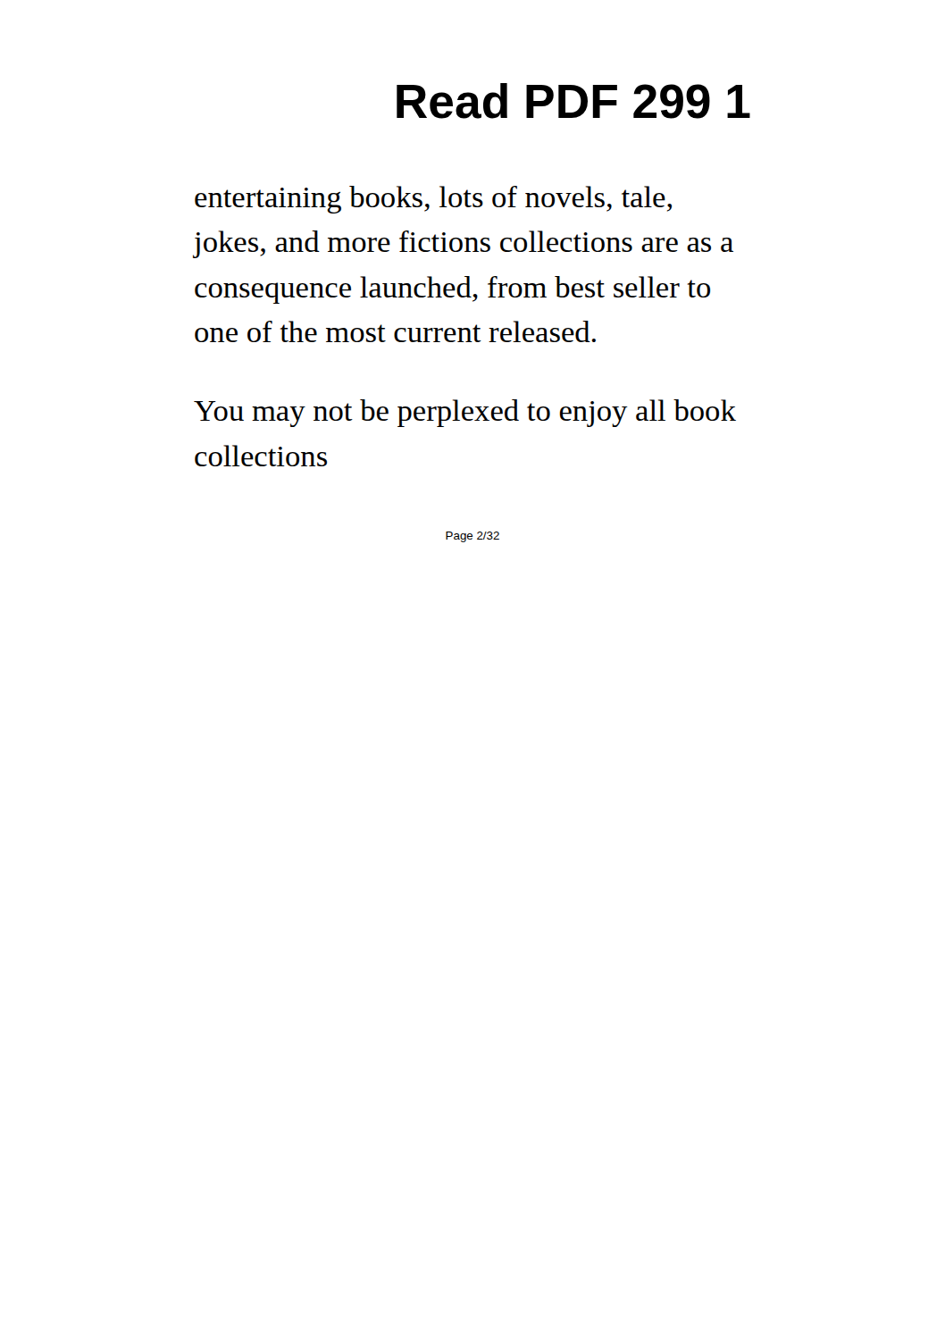Read PDF 299 1
entertaining books, lots of novels, tale, jokes, and more fictions collections are as a consequence launched, from best seller to one of the most current released.
You may not be perplexed to enjoy all book collections
Page 2/32